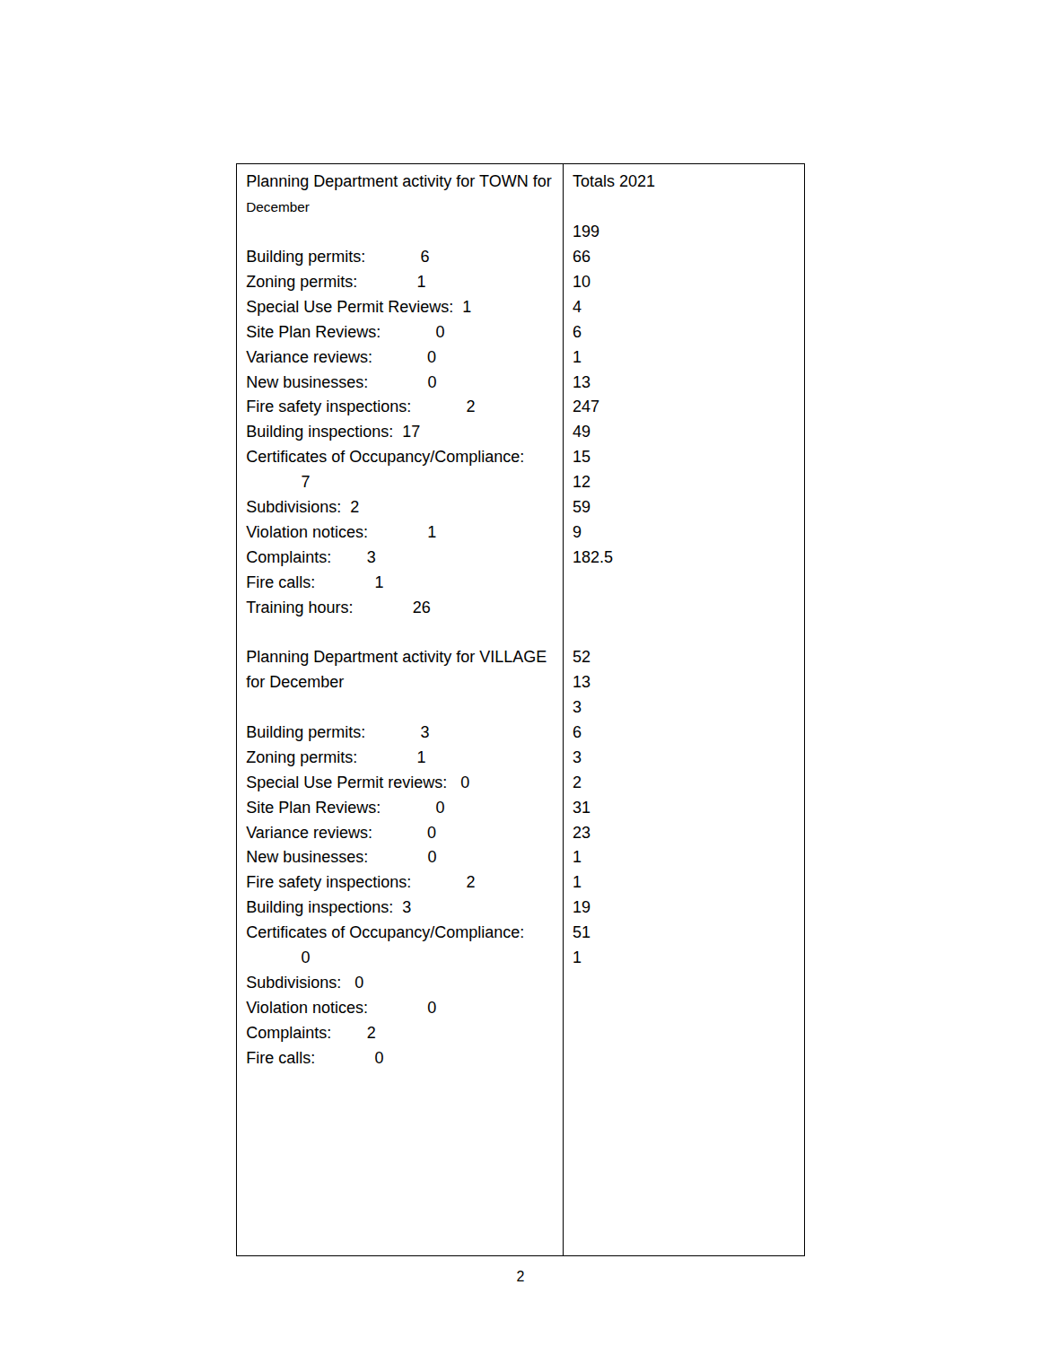| Planning Department activity for TOWN for December Building permits: 6 Zoning permits: 1 Special Use Permit Reviews: 1 Site Plan Reviews: 0 Variance reviews: 0 New businesses: 0 Fire safety inspections: 2 Building inspections: 17 Certificates of Occupancy/Compliance: 7 Subdivisions: 2 Violation notices: 1 Complaints: 3 Fire calls: 1 Training hours: 26 Planning Department activity for VILLAGE for December Building permits: 3 Zoning permits: 1 Special Use Permit reviews: 0 Site Plan Reviews: 0 Variance reviews: 0 New businesses: 0 Fire safety inspections: 2 Building inspections: 3 Certificates of Occupancy/Compliance: 0 Subdivisions: 0 Violation notices: 0 Complaints: 2 Fire calls: 0 | Totals 2021 199 66 10 4 6 1 13 247 49 15 12 59 9 182.5 52 13 3 6 3 2 31 23 1 1 19 51 1 |
2